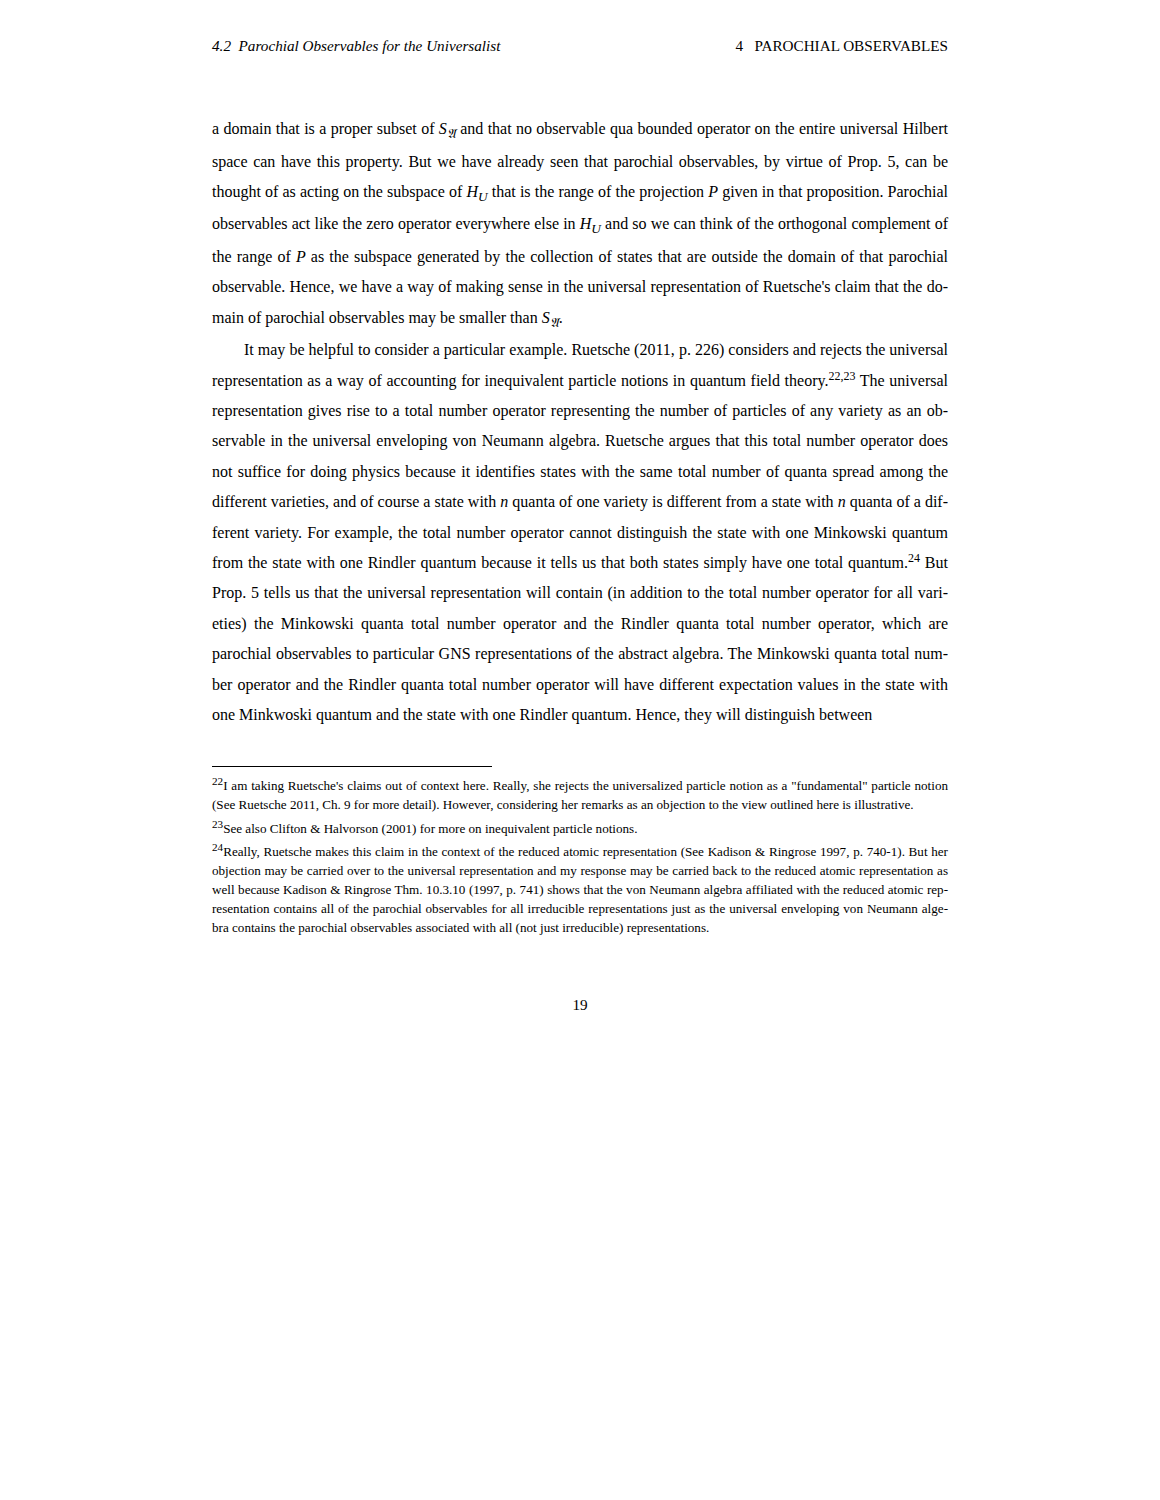4.2 Parochial Observables for the Universalist 4 PAROCHIAL OBSERVABLES
a domain that is a proper subset of S𝔄 and that no observable qua bounded operator on the entire universal Hilbert space can have this property. But we have already seen that parochial observables, by virtue of Prop. 5, can be thought of as acting on the subspace of HU that is the range of the projection P given in that proposition. Parochial observables act like the zero operator everywhere else in HU and so we can think of the orthogonal complement of the range of P as the subspace generated by the collection of states that are outside the domain of that parochial observable. Hence, we have a way of making sense in the universal representation of Ruetsche's claim that the domain of parochial observables may be smaller than S𝔄.
It may be helpful to consider a particular example. Ruetsche (2011, p. 226) considers and rejects the universal representation as a way of accounting for inequivalent particle notions in quantum field theory.22,23 The universal representation gives rise to a total number operator representing the number of particles of any variety as an observable in the universal enveloping von Neumann algebra. Ruetsche argues that this total number operator does not suffice for doing physics because it identifies states with the same total number of quanta spread among the different varieties, and of course a state with n quanta of one variety is different from a state with n quanta of a different variety. For example, the total number operator cannot distinguish the state with one Minkowski quantum from the state with one Rindler quantum because it tells us that both states simply have one total quantum.24 But Prop. 5 tells us that the universal representation will contain (in addition to the total number operator for all varieties) the Minkowski quanta total number operator and the Rindler quanta total number operator, which are parochial observables to particular GNS representations of the abstract algebra. The Minkowski quanta total number operator and the Rindler quanta total number operator will have different expectation values in the state with one Minkwoski quantum and the state with one Rindler quantum. Hence, they will distinguish between
22I am taking Ruetsche's claims out of context here. Really, she rejects the universalized particle notion as a "fundamental" particle notion (See Ruetsche 2011, Ch. 9 for more detail). However, considering her remarks as an objection to the view outlined here is illustrative.
23See also Clifton & Halvorson (2001) for more on inequivalent particle notions.
24Really, Ruetsche makes this claim in the context of the reduced atomic representation (See Kadison & Ringrose 1997, p. 740-1). But her objection may be carried over to the universal representation and my response may be carried back to the reduced atomic representation as well because Kadison & Ringrose Thm. 10.3.10 (1997, p. 741) shows that the von Neumann algebra affiliated with the reduced atomic representation contains all of the parochial observables for all irreducible representations just as the universal enveloping von Neumann algebra contains the parochial observables associated with all (not just irreducible) representations.
19